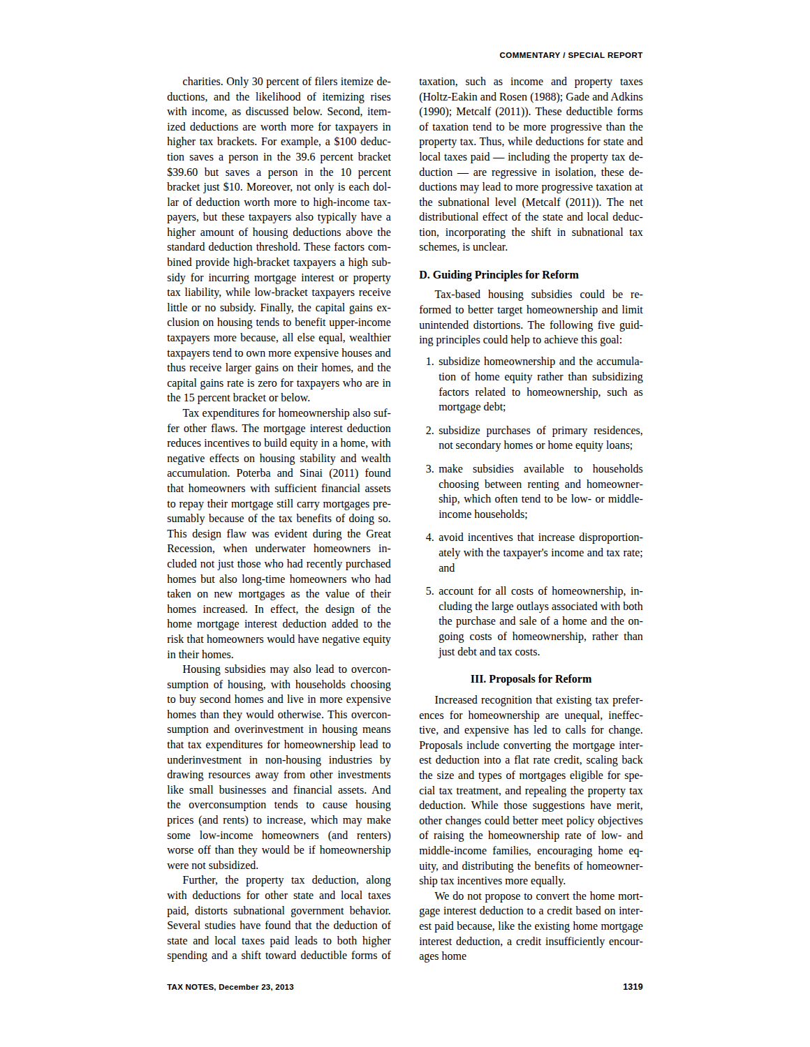COMMENTARY / SPECIAL REPORT
charities. Only 30 percent of filers itemize deductions, and the likelihood of itemizing rises with income, as discussed below. Second, itemized deductions are worth more for taxpayers in higher tax brackets. For example, a $100 deduction saves a person in the 39.6 percent bracket $39.60 but saves a person in the 10 percent bracket just $10. Moreover, not only is each dollar of deduction worth more to high-income taxpayers, but these taxpayers also typically have a higher amount of housing deductions above the standard deduction threshold. These factors combined provide high-bracket taxpayers a high subsidy for incurring mortgage interest or property tax liability, while low-bracket taxpayers receive little or no subsidy. Finally, the capital gains exclusion on housing tends to benefit upper-income taxpayers more because, all else equal, wealthier taxpayers tend to own more expensive houses and thus receive larger gains on their homes, and the capital gains rate is zero for taxpayers who are in the 15 percent bracket or below.
Tax expenditures for homeownership also suffer other flaws. The mortgage interest deduction reduces incentives to build equity in a home, with negative effects on housing stability and wealth accumulation. Poterba and Sinai (2011) found that homeowners with sufficient financial assets to repay their mortgage still carry mortgages presumably because of the tax benefits of doing so. This design flaw was evident during the Great Recession, when underwater homeowners included not just those who had recently purchased homes but also long-time homeowners who had taken on new mortgages as the value of their homes increased. In effect, the design of the home mortgage interest deduction added to the risk that homeowners would have negative equity in their homes.
Housing subsidies may also lead to overconsumption of housing, with households choosing to buy second homes and live in more expensive homes than they would otherwise. This overconsumption and overinvestment in housing means that tax expenditures for homeownership lead to underinvestment in non-housing industries by drawing resources away from other investments like small businesses and financial assets. And the overconsumption tends to cause housing prices (and rents) to increase, which may make some low-income homeowners (and renters) worse off than they would be if homeownership were not subsidized.
Further, the property tax deduction, along with deductions for other state and local taxes paid, distorts subnational government behavior. Several studies have found that the deduction of state and local taxes paid leads to both higher spending and a shift toward deductible forms of taxation, such as income and property taxes (Holtz-Eakin and Rosen (1988); Gade and Adkins (1990); Metcalf (2011)). These deductible forms of taxation tend to be more progressive than the property tax. Thus, while deductions for state and local taxes paid — including the property tax deduction — are regressive in isolation, these deductions may lead to more progressive taxation at the subnational level (Metcalf (2011)). The net distributional effect of the state and local deduction, incorporating the shift in subnational tax schemes, is unclear.
D. Guiding Principles for Reform
Tax-based housing subsidies could be reformed to better target homeownership and limit unintended distortions. The following five guiding principles could help to achieve this goal:
subsidize homeownership and the accumulation of home equity rather than subsidizing factors related to homeownership, such as mortgage debt;
subsidize purchases of primary residences, not secondary homes or home equity loans;
make subsidies available to households choosing between renting and homeownership, which often tend to be low- or middle-income households;
avoid incentives that increase disproportionately with the taxpayer's income and tax rate; and
account for all costs of homeownership, including the large outlays associated with both the purchase and sale of a home and the ongoing costs of homeownership, rather than just debt and tax costs.
III. Proposals for Reform
Increased recognition that existing tax preferences for homeownership are unequal, ineffective, and expensive has led to calls for change. Proposals include converting the mortgage interest deduction into a flat rate credit, scaling back the size and types of mortgages eligible for special tax treatment, and repealing the property tax deduction. While those suggestions have merit, other changes could better meet policy objectives of raising the homeownership rate of low- and middle-income families, encouraging home equity, and distributing the benefits of homeownership tax incentives more equally.
We do not propose to convert the home mortgage interest deduction to a credit based on interest paid because, like the existing home mortgage interest deduction, a credit insufficiently encourages home
TAX NOTES, December 23, 2013 1319